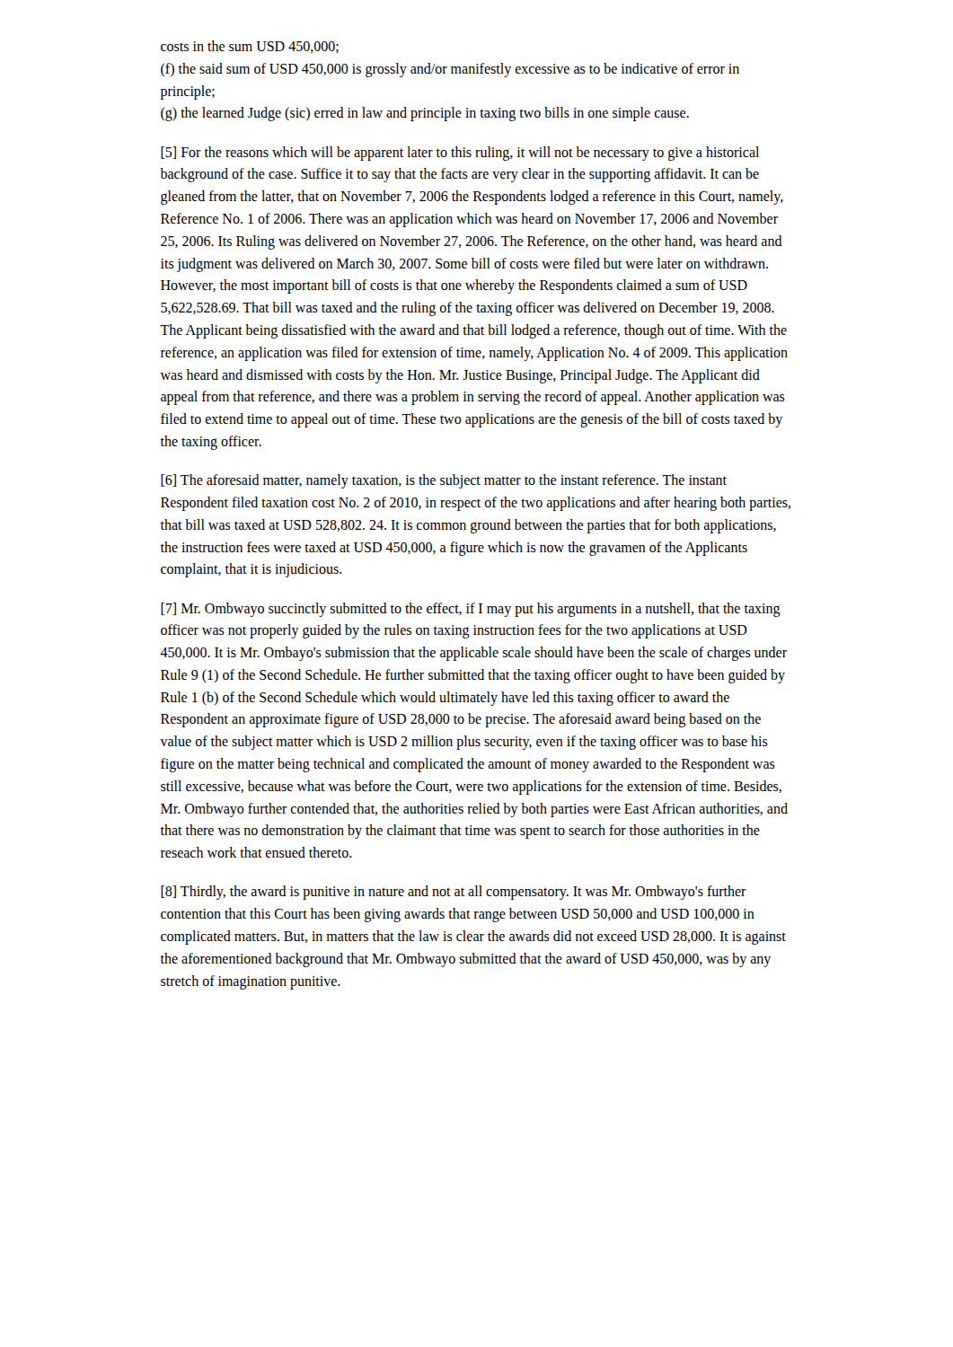costs in the sum USD 450,000;
(f) the said sum of USD 450,000 is grossly and/or manifestly excessive as to be indicative of error in principle;
(g) the learned Judge (sic) erred in law and principle in taxing two bills in one simple cause.
[5] For the reasons which will be apparent later to this ruling, it will not be necessary to give a historical background of the case. Suffice it to say that the facts are very clear in the supporting affidavit. It can be gleaned from the latter, that on November 7, 2006 the Respondents lodged a reference in this Court, namely, Reference No. 1 of 2006. There was an application which was heard on November 17, 2006 and November 25, 2006. Its Ruling was delivered on November 27, 2006. The Reference, on the other hand, was heard and its judgment was delivered on March 30, 2007. Some bill of costs were filed but were later on withdrawn. However, the most important bill of costs is that one whereby the Respondents claimed a sum of USD 5,622,528.69. That bill was taxed and the ruling of the taxing officer was delivered on December 19, 2008. The Applicant being dissatisfied with the award and that bill lodged a reference, though out of time. With the reference, an application was filed for extension of time, namely, Application No. 4 of 2009. This application was heard and dismissed with costs by the Hon. Mr. Justice Businge, Principal Judge. The Applicant did appeal from that reference, and there was a problem in serving the record of appeal. Another application was filed to extend time to appeal out of time. These two applications are the genesis of the bill of costs taxed by the taxing officer.
[6] The aforesaid matter, namely taxation, is the subject matter to the instant reference. The instant Respondent filed taxation cost No. 2 of 2010, in respect of the two applications and after hearing both parties, that bill was taxed at USD 528,802. 24. It is common ground between the parties that for both applications, the instruction fees were taxed at USD 450,000, a figure which is now the gravamen of the Applicants complaint, that it is injudicious.
[7] Mr. Ombwayo succinctly submitted to the effect, if I may put his arguments in a nutshell, that the taxing officer was not properly guided by the rules on taxing instruction fees for the two applications at USD 450,000. It is Mr. Ombayo's submission that the applicable scale should have been the scale of charges under Rule 9 (1) of the Second Schedule. He further submitted that the taxing officer ought to have been guided by Rule 1 (b) of the Second Schedule which would ultimately have led this taxing officer to award the Respondent an approximate figure of USD 28,000 to be precise. The aforesaid award being based on the value of the subject matter which is USD 2 million plus security, even if the taxing officer was to base his figure on the matter being technical and complicated the amount of money awarded to the Respondent was still excessive, because what was before the Court, were two applications for the extension of time. Besides, Mr. Ombwayo further contended that, the authorities relied by both parties were East African authorities, and that there was no demonstration by the claimant that time was spent to search for those authorities in the reseach work that ensued thereto.
[8] Thirdly, the award is punitive in nature and not at all compensatory. It was Mr. Ombwayo's further contention that this Court has been giving awards that range between USD 50,000 and USD 100,000 in complicated matters. But, in matters that the law is clear the awards did not exceed USD 28,000. It is against the aforementioned background that Mr. Ombwayo submitted that the award of USD 450,000, was by any stretch of imagination punitive.